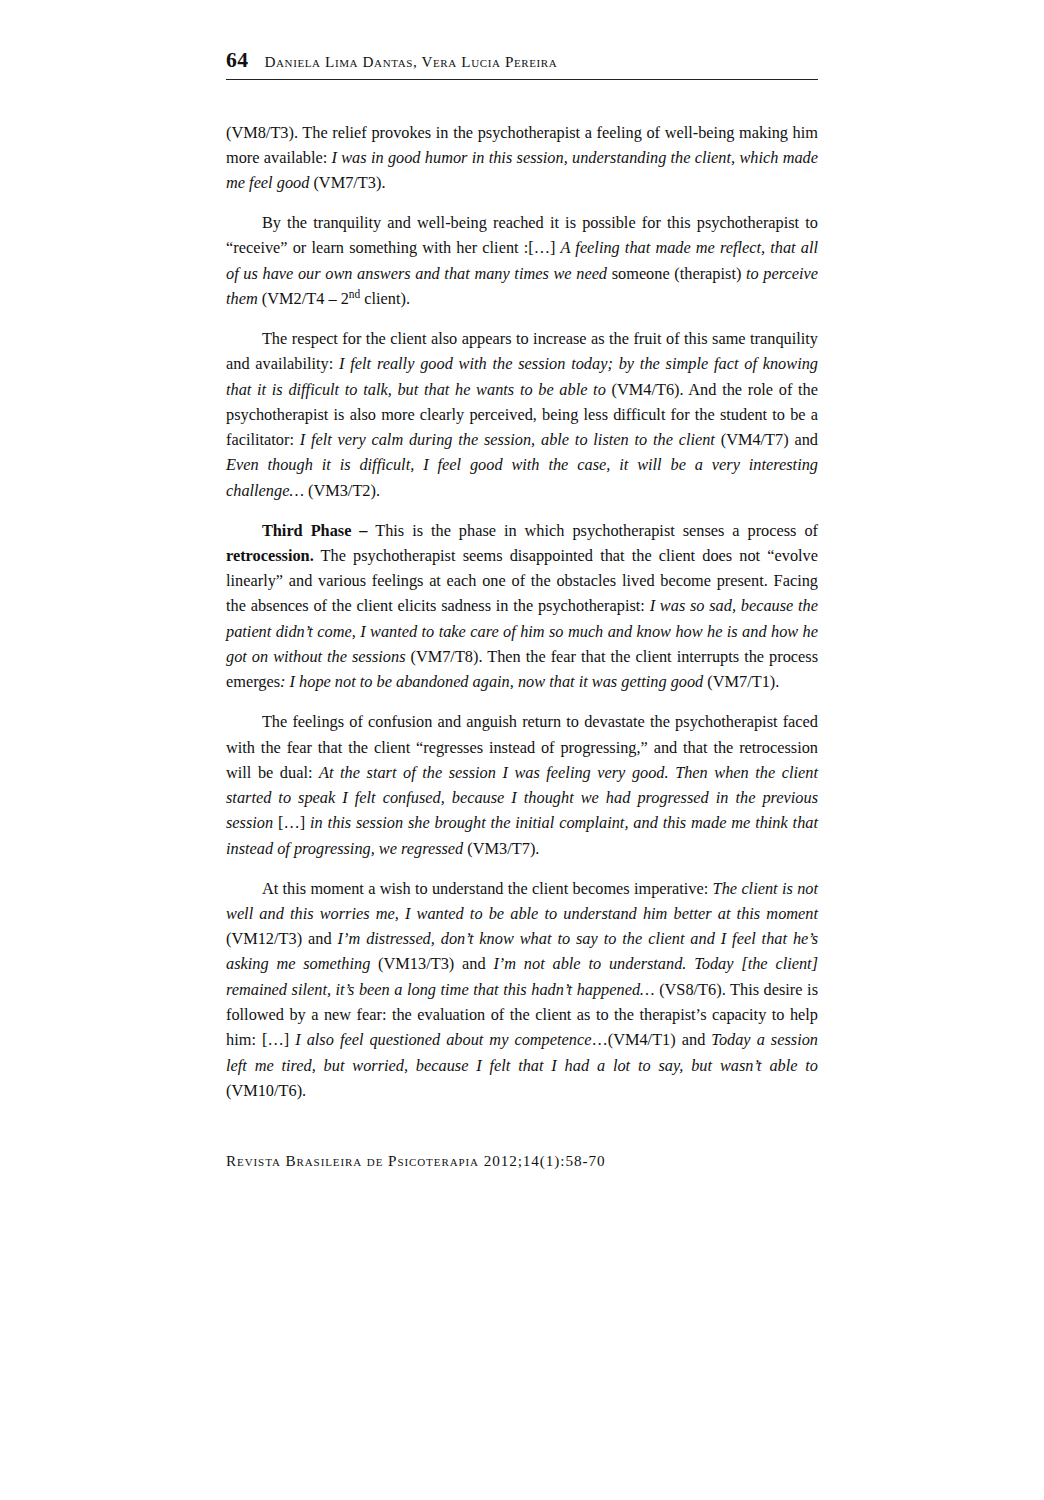64 Daniela Lima Dantas, Vera Lucia Pereira
(VM8/T3). The relief provokes in the psychotherapist a feeling of well-being making him more available: I was in good humor in this session, understanding the client, which made me feel good (VM7/T3).
By the tranquility and well-being reached it is possible for this psychotherapist to “receive” or learn something with her client :[…] A feeling that made me reflect, that all of us have our own answers and that many times we need someone (therapist) to perceive them (VM2/T4 – 2nd client).
The respect for the client also appears to increase as the fruit of this same tranquility and availability: I felt really good with the session today; by the simple fact of knowing that it is difficult to talk, but that he wants to be able to (VM4/T6). And the role of the psychotherapist is also more clearly perceived, being less difficult for the student to be a facilitator: I felt very calm during the session, able to listen to the client (VM4/T7) and Even though it is difficult, I feel good with the case, it will be a very interesting challenge… (VM3/T2).
Third Phase – This is the phase in which psychotherapist senses a process of retrocession. The psychotherapist seems disappointed that the client does not “evolve linearly” and various feelings at each one of the obstacles lived become present. Facing the absences of the client elicits sadness in the psychotherapist: I was so sad, because the patient didn’t come, I wanted to take care of him so much and know how he is and how he got on without the sessions (VM7/T8). Then the fear that the client interrupts the process emerges: I hope not to be abandoned again, now that it was getting good (VM7/T1).
The feelings of confusion and anguish return to devastate the psychotherapist faced with the fear that the client “regresses instead of progressing,” and that the retrocession will be dual: At the start of the session I was feeling very good. Then when the client started to speak I felt confused, because I thought we had progressed in the previous session […] in this session she brought the initial complaint, and this made me think that instead of progressing, we regressed (VM3/T7).
At this moment a wish to understand the client becomes imperative: The client is not well and this worries me, I wanted to be able to understand him better at this moment (VM12/T3) and I’m distressed, don’t know what to say to the client and I feel that he’s asking me something (VM13/T3) and I’m not able to understand. Today [the client] remained silent, it’s been a long time that this hadn’t happened… (VS8/T6). This desire is followed by a new fear: the evaluation of the client as to the therapist’s capacity to help him: […] I also feel questioned about my competence…(VM4/T1) and Today a session left me tired, but worried, because I felt that I had a lot to say, but wasn’t able to (VM10/T6).
Revista Brasileira de Psicoterapia 2012;14(1):58-70